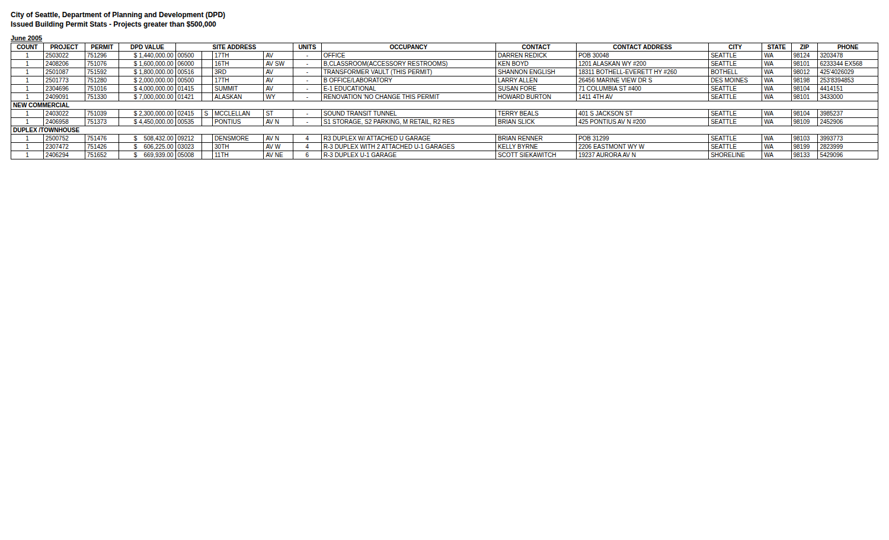City of Seattle, Department of Planning and Development (DPD)
Issued Building Permit Stats - Projects greater than $500,000
June 2005
| COUNT | PROJECT | PERMIT | DPD VALUE | SITE ADDRESS | UNITS | OCCUPANCY | CONTACT | CONTACT ADDRESS | CITY | STATE | ZIP | PHONE |
| --- | --- | --- | --- | --- | --- | --- | --- | --- | --- | --- | --- | --- |
| 1 | 2503022 | 751296 | $ 1,440,000.00 | 00500 | | 17TH | AV | - | OFFICE | DARREN REDICK | POB 30048 | SEATTLE | WA | 98124 | 3203478 |
| 1 | 2408206 | 751076 | $ 1,600,000.00 | 06000 | | 16TH | AV SW | - | B,CLASSROOM(ACCESSORY RESTROOMS) | KEN BOYD | 1201 ALASKAN WY #200 | SEATTLE | WA | 98101 | 6233344 EX568 |
| 1 | 2501087 | 751592 | $ 1,800,000.00 | 00516 | | 3RD | AV | - | TRANSFORMER VAULT (THIS PERMIT) | SHANNON ENGLISH | 18311 BOTHELL-EVERETT HY #260 | BOTHELL | WA | 98012 | 425'4026029 |
| 1 | 2501773 | 751280 | $ 2,000,000.00 | 00500 | | 17TH | AV | - | B OFFICE/LABORATORY | LARRY ALLEN | 26456 MARINE VIEW DR S | DES MOINES | WA | 98198 | 253'8394853 |
| 1 | 2304696 | 751016 | $ 4,000,000.00 | 01415 | | SUMMIT | AV | - | E-1 EDUCATIONAL | SUSAN FORE | 71 COLUMBIA ST #400 | SEATTLE | WA | 98104 | 4414151 |
| 1 | 2409091 | 751330 | $ 7,000,000.00 | 01421 | | ALASKAN | WY | - | RENOVATION 'NO CHANGE THIS PERMIT | HOWARD BURTON | 1411 4TH AV | SEATTLE | WA | 98101 | 3433000 |
| NEW COMMERCIAL |
| 1 | 2403022 | 751039 | $ 2,300,000.00 | 02415 | S | MCCLELLAN | ST | - | SOUND TRANSIT TUNNEL | TERRY BEALS | 401 S JACKSON ST | SEATTLE | WA | 98104 | 3985237 |
| 1 | 2406958 | 751373 | $ 4,450,000.00 | 00535 | | PONTIUS | AV N | - | S1 STORAGE, S2 PARKING, M RETAIL, R2 RES | BRIAN SLICK | 425 PONTIUS AV N #200 | SEATTLE | WA | 98109 | 2452906 |
| DUPLEX /TOWNHOUSE |
| 1 | 2500752 | 751476 | $ 508,432.00 | 09212 | | DENSMORE | AV N | 4 | R3 DUPLEX W/ ATTACHED U GARAGE | BRIAN RENNER | POB 31299 | SEATTLE | WA | 98103 | 3993773 |
| 1 | 2307472 | 751426 | $ 606,225.00 | 03023 | | 30TH | AV W | 4 | R-3 DUPLEX WITH 2 ATTACHED U-1 GARAGES | KELLY BYRNE | 2206 EASTMONT WY W | SEATTLE | WA | 98199 | 2823999 |
| 1 | 2406294 | 751652 | $ 669,939.00 | 05008 | | 11TH | AV NE | 6 | R-3 DUPLEX U-1 GARAGE | SCOTT SIEKAWITCH | 19237 AURORA AV N | SHORELINE | WA | 98133 | 5429096 |